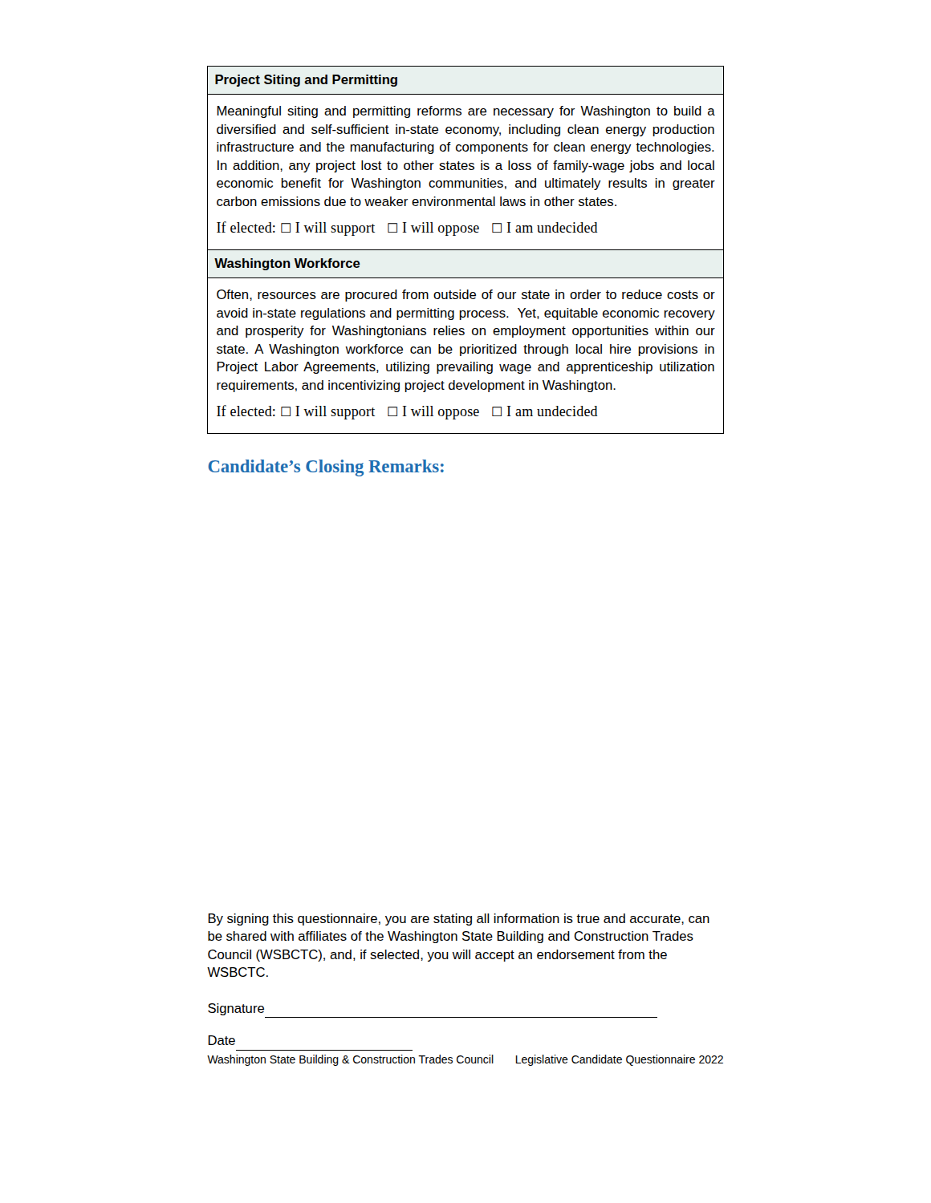| Project Siting and Permitting |
| --- |
| Meaningful siting and permitting reforms are necessary for Washington to build a diversified and self-sufficient in-state economy, including clean energy production infrastructure and the manufacturing of components for clean energy technologies. In addition, any project lost to other states is a loss of family-wage jobs and local economic benefit for Washington communities, and ultimately results in greater carbon emissions due to weaker environmental laws in other states. If elected: ☐ I will support ☐ I will oppose ☐ I am undecided |
| Washington Workforce |
| Often, resources are procured from outside of our state in order to reduce costs or avoid in-state regulations and permitting process. Yet, equitable economic recovery and prosperity for Washingtonians relies on employment opportunities within our state. A Washington workforce can be prioritized through local hire provisions in Project Labor Agreements, utilizing prevailing wage and apprenticeship utilization requirements, and incentivizing project development in Washington. If elected: ☐ I will support ☐ I will oppose ☐ I am undecided |
Candidate’s Closing Remarks:
By signing this questionnaire, you are stating all information is true and accurate, can be shared with affiliates of the Washington State Building and Construction Trades Council (WSBCTC), and, if selected, you will accept an endorsement from the WSBCTC.
Signature
Date
Washington State Building & Construction Trades Council Legislative Candidate Questionnaire 2022